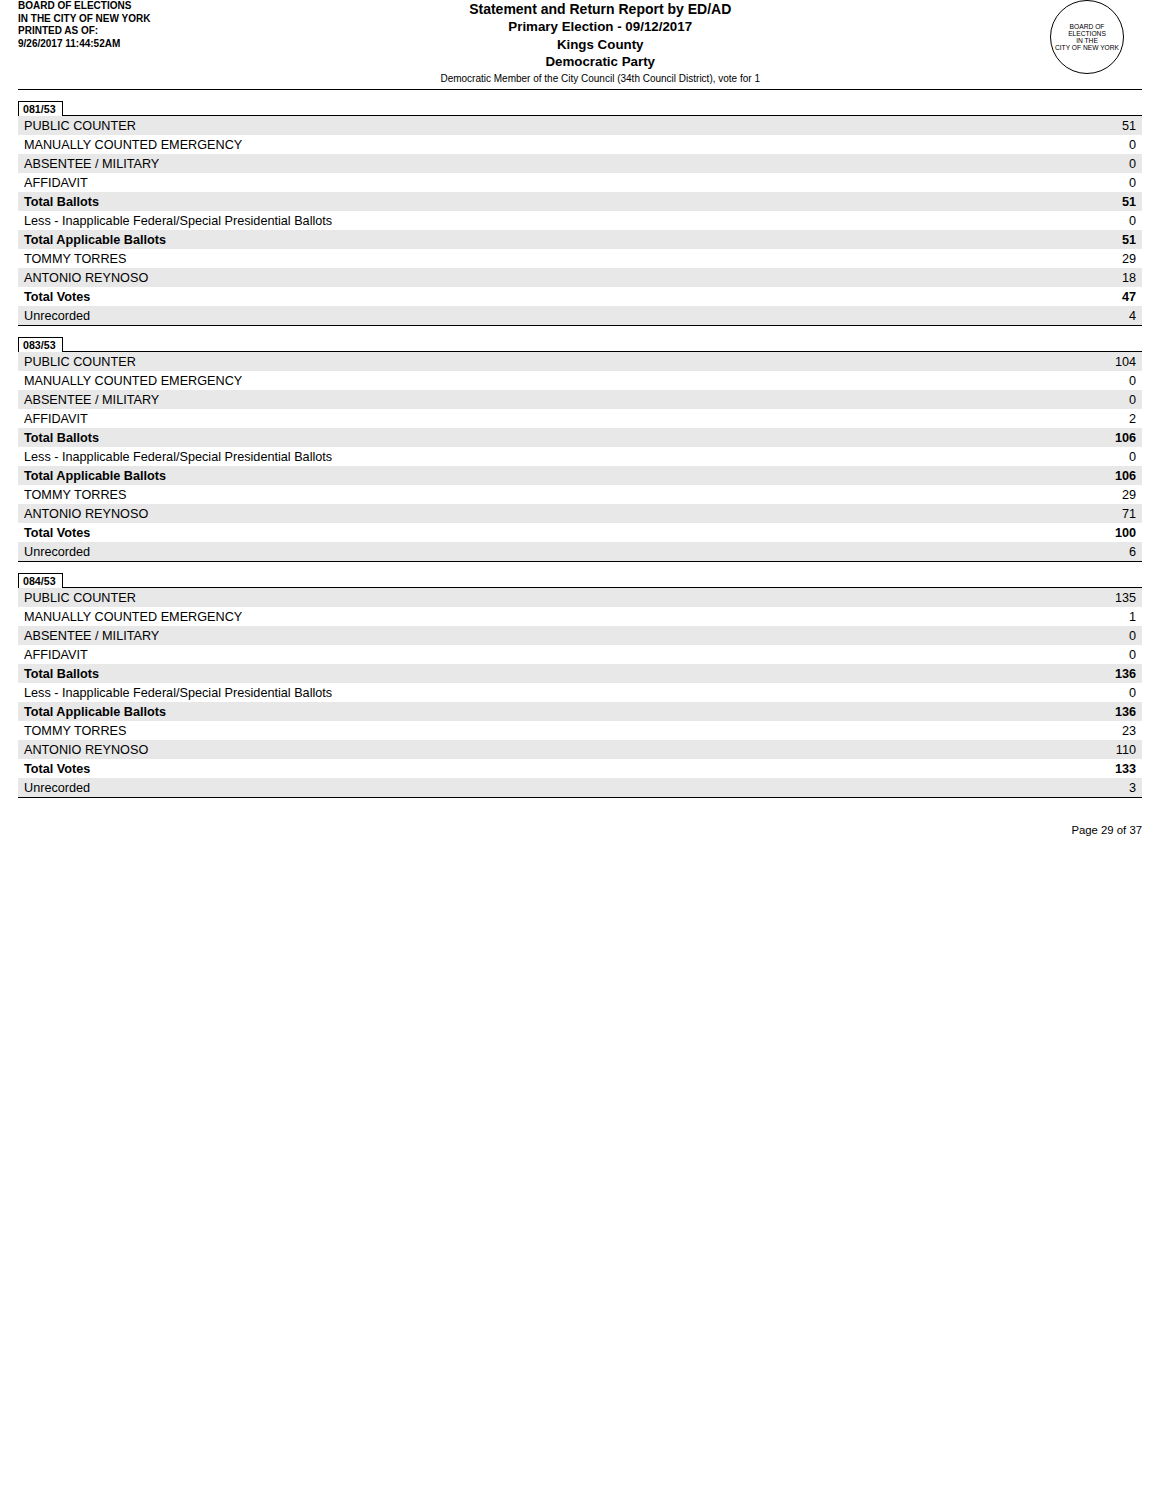BOARD OF ELECTIONS
IN THE CITY OF NEW YORK
PRINTED AS OF:
9/26/2017 11:44:52AM
Statement and Return Report by ED/AD
Primary Election - 09/12/2017
Kings County
Democratic Party
Democratic Member of the City Council (34th Council District), vote for 1
BOARD OF ELECTIONS
IN THE
CITY OF NEW YORK
081/53
| PUBLIC COUNTER | 51 |
| MANUALLY COUNTED EMERGENCY | 0 |
| ABSENTEE / MILITARY | 0 |
| AFFIDAVIT | 0 |
| Total Ballots | 51 |
| Less - Inapplicable Federal/Special Presidential Ballots | 0 |
| Total Applicable Ballots | 51 |
| TOMMY TORRES | 29 |
| ANTONIO REYNOSO | 18 |
| Total Votes | 47 |
| Unrecorded | 4 |
083/53
| PUBLIC COUNTER | 104 |
| MANUALLY COUNTED EMERGENCY | 0 |
| ABSENTEE / MILITARY | 0 |
| AFFIDAVIT | 2 |
| Total Ballots | 106 |
| Less - Inapplicable Federal/Special Presidential Ballots | 0 |
| Total Applicable Ballots | 106 |
| TOMMY TORRES | 29 |
| ANTONIO REYNOSO | 71 |
| Total Votes | 100 |
| Unrecorded | 6 |
084/53
| PUBLIC COUNTER | 135 |
| MANUALLY COUNTED EMERGENCY | 1 |
| ABSENTEE / MILITARY | 0 |
| AFFIDAVIT | 0 |
| Total Ballots | 136 |
| Less - Inapplicable Federal/Special Presidential Ballots | 0 |
| Total Applicable Ballots | 136 |
| TOMMY TORRES | 23 |
| ANTONIO REYNOSO | 110 |
| Total Votes | 133 |
| Unrecorded | 3 |
Page 29 of 37